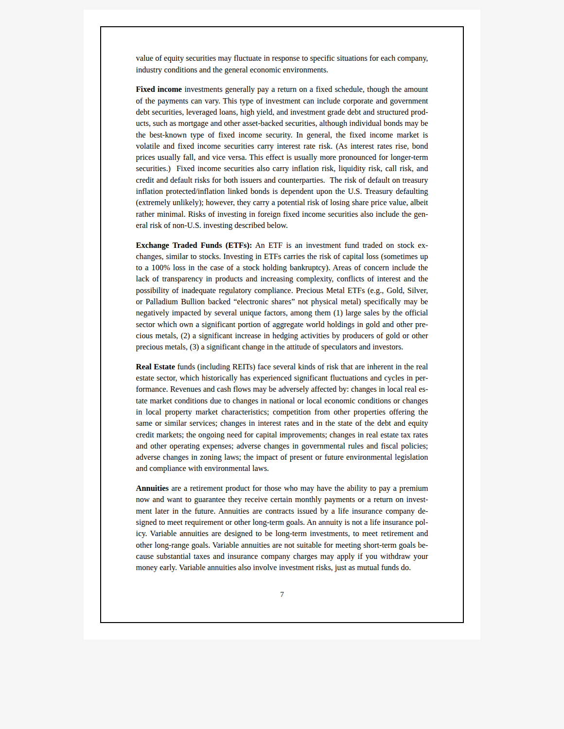value of equity securities may fluctuate in response to specific situations for each company, industry conditions and the general economic environments.
Fixed income investments generally pay a return on a fixed schedule, though the amount of the payments can vary. This type of investment can include corporate and government debt securities, leveraged loans, high yield, and investment grade debt and structured products, such as mortgage and other asset-backed securities, although individual bonds may be the best-known type of fixed income security. In general, the fixed income market is volatile and fixed income securities carry interest rate risk. (As interest rates rise, bond prices usually fall, and vice versa. This effect is usually more pronounced for longer-term securities.) Fixed income securities also carry inflation risk, liquidity risk, call risk, and credit and default risks for both issuers and counterparties. The risk of default on treasury inflation protected/inflation linked bonds is dependent upon the U.S. Treasury defaulting (extremely unlikely); however, they carry a potential risk of losing share price value, albeit rather minimal. Risks of investing in foreign fixed income securities also include the general risk of non-U.S. investing described below.
Exchange Traded Funds (ETFs): An ETF is an investment fund traded on stock exchanges, similar to stocks. Investing in ETFs carries the risk of capital loss (sometimes up to a 100% loss in the case of a stock holding bankruptcy). Areas of concern include the lack of transparency in products and increasing complexity, conflicts of interest and the possibility of inadequate regulatory compliance. Precious Metal ETFs (e.g., Gold, Silver, or Palladium Bullion backed “electronic shares” not physical metal) specifically may be negatively impacted by several unique factors, among them (1) large sales by the official sector which own a significant portion of aggregate world holdings in gold and other precious metals, (2) a significant increase in hedging activities by producers of gold or other precious metals, (3) a significant change in the attitude of speculators and investors.
Real Estate funds (including REITs) face several kinds of risk that are inherent in the real estate sector, which historically has experienced significant fluctuations and cycles in performance. Revenues and cash flows may be adversely affected by: changes in local real estate market conditions due to changes in national or local economic conditions or changes in local property market characteristics; competition from other properties offering the same or similar services; changes in interest rates and in the state of the debt and equity credit markets; the ongoing need for capital improvements; changes in real estate tax rates and other operating expenses; adverse changes in governmental rules and fiscal policies; adverse changes in zoning laws; the impact of present or future environmental legislation and compliance with environmental laws.
Annuities are a retirement product for those who may have the ability to pay a premium now and want to guarantee they receive certain monthly payments or a return on investment later in the future. Annuities are contracts issued by a life insurance company designed to meet requirement or other long-term goals. An annuity is not a life insurance policy. Variable annuities are designed to be long-term investments, to meet retirement and other long-range goals. Variable annuities are not suitable for meeting short-term goals because substantial taxes and insurance company charges may apply if you withdraw your money early. Variable annuities also involve investment risks, just as mutual funds do.
7